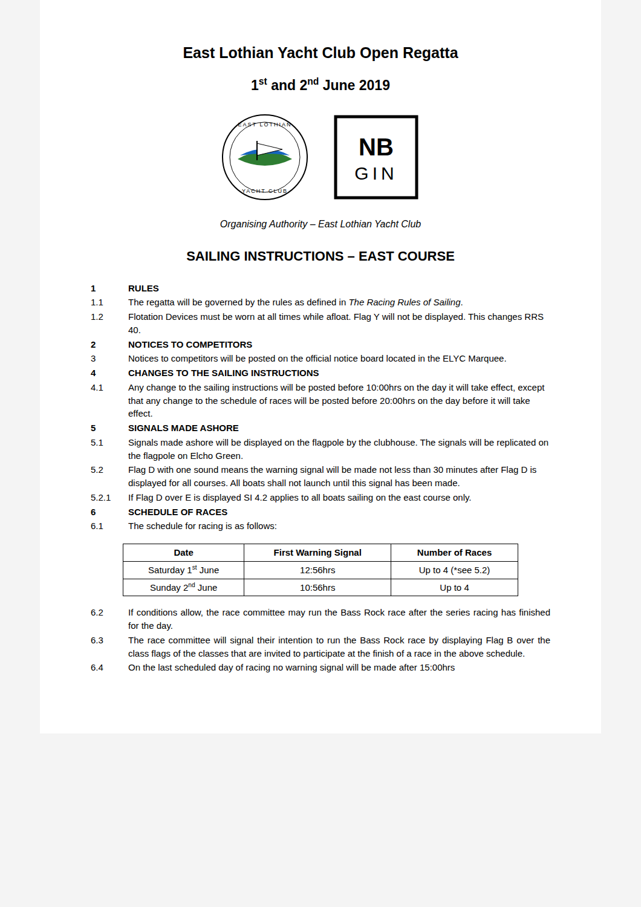East Lothian Yacht Club Open Regatta
1st and 2nd June 2019
EAST LOTHIAN YACHT CLUB NB GIN
Organising Authority – East Lothian Yacht Club
SAILING INSTRUCTIONS – EAST COURSE
1 Rules
1.1 The regatta will be governed by the rules as defined in The Racing Rules of Sailing.
1.2 Flotation Devices must be worn at all times while afloat. Flag Y will not be displayed. This changes RRS 40.
2 Notices to Competitors
3 Notices to competitors will be posted on the official notice board located in the ELYC Marquee.
4 Changes to the Sailing Instructions
4.1 Any change to the sailing instructions will be posted before 10:00hrs on the day it will take effect, except that any change to the schedule of races will be posted before 20:00hrs on the day before it will take effect.
5 Signals Made Ashore
5.1 Signals made ashore will be displayed on the flagpole by the clubhouse. The signals will be replicated on the flagpole on Elcho Green.
5.2 Flag D with one sound means the warning signal will be made not less than 30 minutes after Flag D is displayed for all courses. All boats shall not launch until this signal has been made.
5.2.1 If Flag D over E is displayed SI 4.2 applies to all boats sailing on the east course only.
6 Schedule of Races
6.1 The schedule for racing is as follows:
| Date | First Warning Signal | Number of Races |
| --- | --- | --- |
| Saturday 1 st June | 12:56hrs | Up to 4 (*see 5.2) |
| Sunday 2 nd June | 10:56hrs | Up to 4 |
6.2 If conditions allow, the race committee may run the Bass Rock race after the series racing has finished for the day.
6.3 The race committee will signal their intention to run the Bass Rock race by displaying Flag B over the class flags of the classes that are invited to participate at the finish of a race in the above schedule.
6.4 On the last scheduled day of racing no warning signal will be made after 15:00hrs